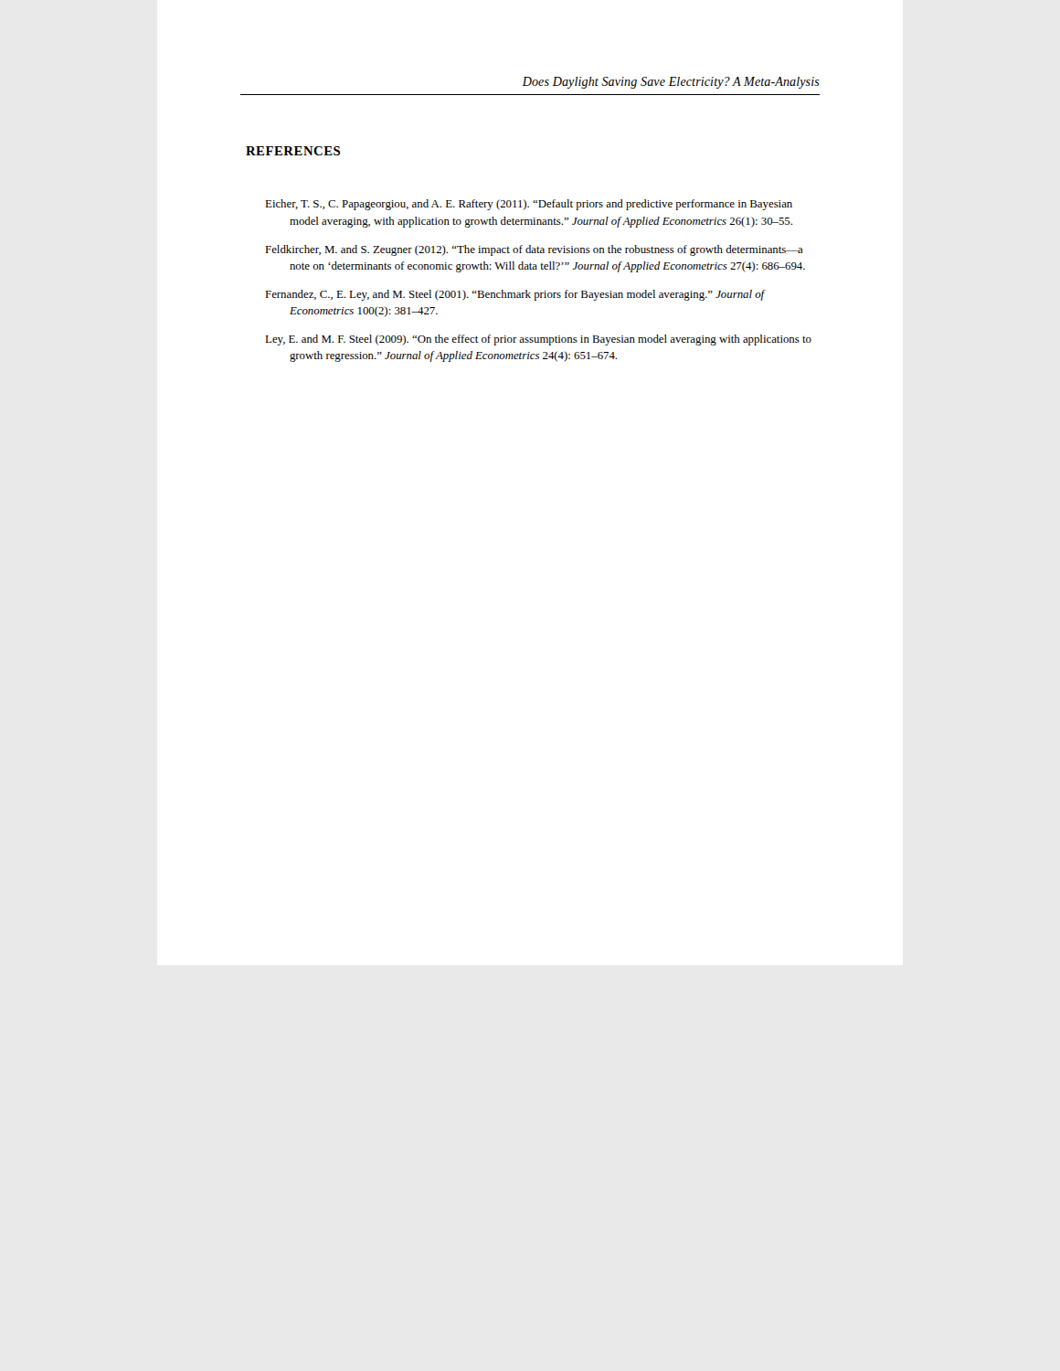Does Daylight Saving Save Electricity? A Meta-Analysis
REFERENCES
Eicher, T. S., C. Papageorgiou, and A. E. Raftery (2011). “Default priors and predictive performance in Bayesian model averaging, with application to growth determinants.” Journal of Applied Econometrics 26(1): 30–55.
Feldkircher, M. and S. Zeugner (2012). “The impact of data revisions on the robustness of growth determinants—a note on ‘determinants of economic growth: Will data tell?’” Journal of Applied Econometrics 27(4): 686–694.
Fernandez, C., E. Ley, and M. Steel (2001). “Benchmark priors for Bayesian model averaging.” Journal of Econometrics 100(2): 381–427.
Ley, E. and M. F. Steel (2009). “On the effect of prior assumptions in Bayesian model averaging with applications to growth regression.” Journal of Applied Econometrics 24(4): 651–674.